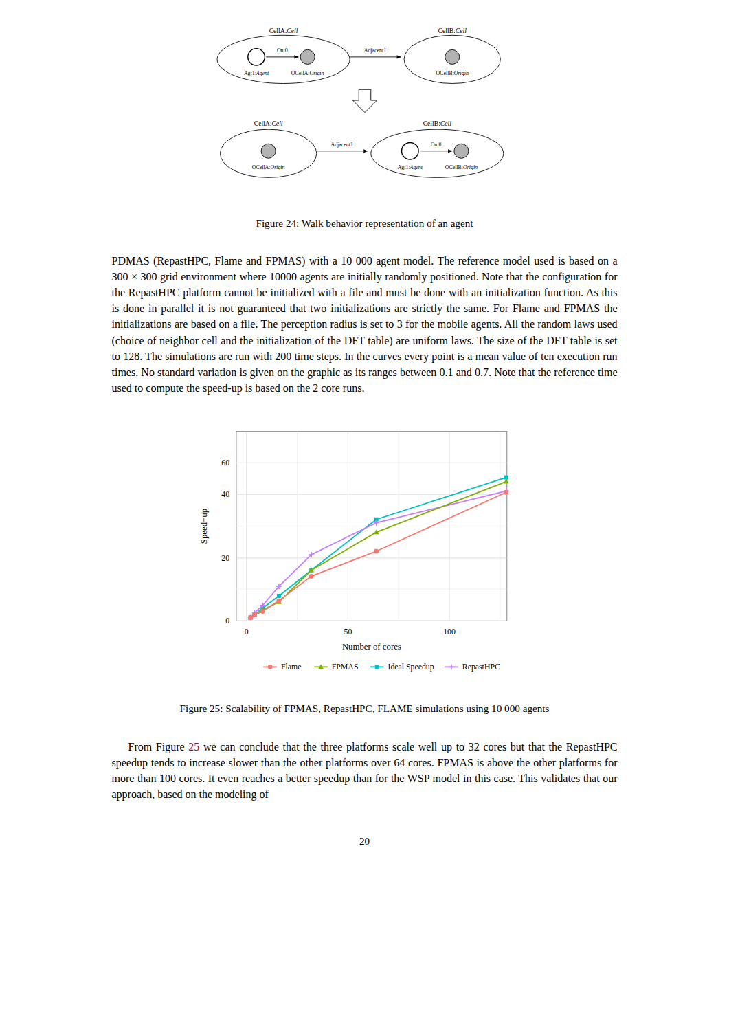CellA:Cell CellB:Cell Agt1:Agent OCellA:Origin On:0 OCellB:Origin Adjacent1 CellA:Cell CellB:Cell OCellA:Origin Agt1:Agent OCellB:Origin On:0 Adjacent1
Figure 24: Walk behavior representation of an agent
PDMAS (RepastHPC, Flame and FPMAS) with a 10 000 agent model. The reference model used is based on a 300 × 300 grid environment where 10000 agents are initially randomly positioned. Note that the configuration for the RepastHPC platform cannot be initialized with a file and must be done with an initialization function. As this is done in parallel it is not guaranteed that two initializations are strictly the same. For Flame and FPMAS the initializations are based on a file. The perception radius is set to 3 for the mobile agents. All the random laws used (choice of neighbor cell and the initialization of the DFT table) are uniform laws. The size of the DFT table is set to 128. The simulations are run with 200 time steps. In the curves every point is a mean value of ten execution run times. No standard variation is given on the graphic as its ranges between 0.1 and 0.7. Note that the reference time used to compute the speed-up is based on the 2 core runs.
0 20 40 60 Speed−up 0 50 100 Number of cores Flame FPMAS Ideal Speedup RepastHPC
Figure 25: Scalability of FPMAS, RepastHPC, FLAME simulations using 10 000 agents
From Figure 25 we can conclude that the three platforms scale well up to 32 cores but that the RepastHPC speedup tends to increase slower than the other platforms over 64 cores. FPMAS is above the other platforms for more than 100 cores. It even reaches a better speedup than for the WSP model in this case. This validates that our approach, based on the modeling of
20